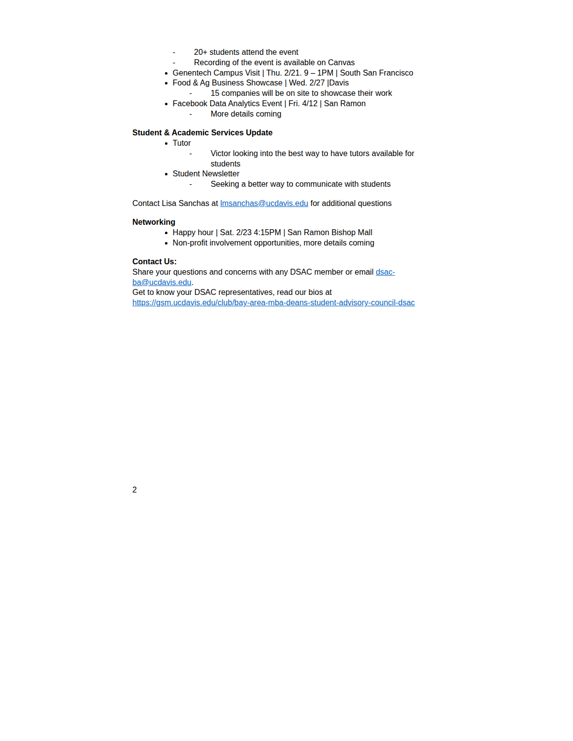20+ students attend the event
Recording of the event is available on Canvas
Genentech Campus Visit | Thu. 2/21. 9 – 1PM | South San Francisco
Food & Ag Business Showcase | Wed. 2/27 |Davis
15 companies will be on site to showcase their work
Facebook Data Analytics Event | Fri. 4/12 | San Ramon
More details coming
Student & Academic Services Update
Tutor
Victor looking into the best way to have tutors available for students
Student Newsletter
Seeking a better way to communicate with students
Contact Lisa Sanchas at lmsanchas@ucdavis.edu for additional questions
Networking
Happy hour | Sat. 2/23 4:15PM | San Ramon Bishop Mall
Non-profit involvement opportunities, more details coming
Contact Us:
Share your questions and concerns with any DSAC member or email dsac-ba@ucdavis.edu.
Get to know your DSAC representatives, read our bios at https://gsm.ucdavis.edu/club/bay-area-mba-deans-student-advisory-council-dsac
2